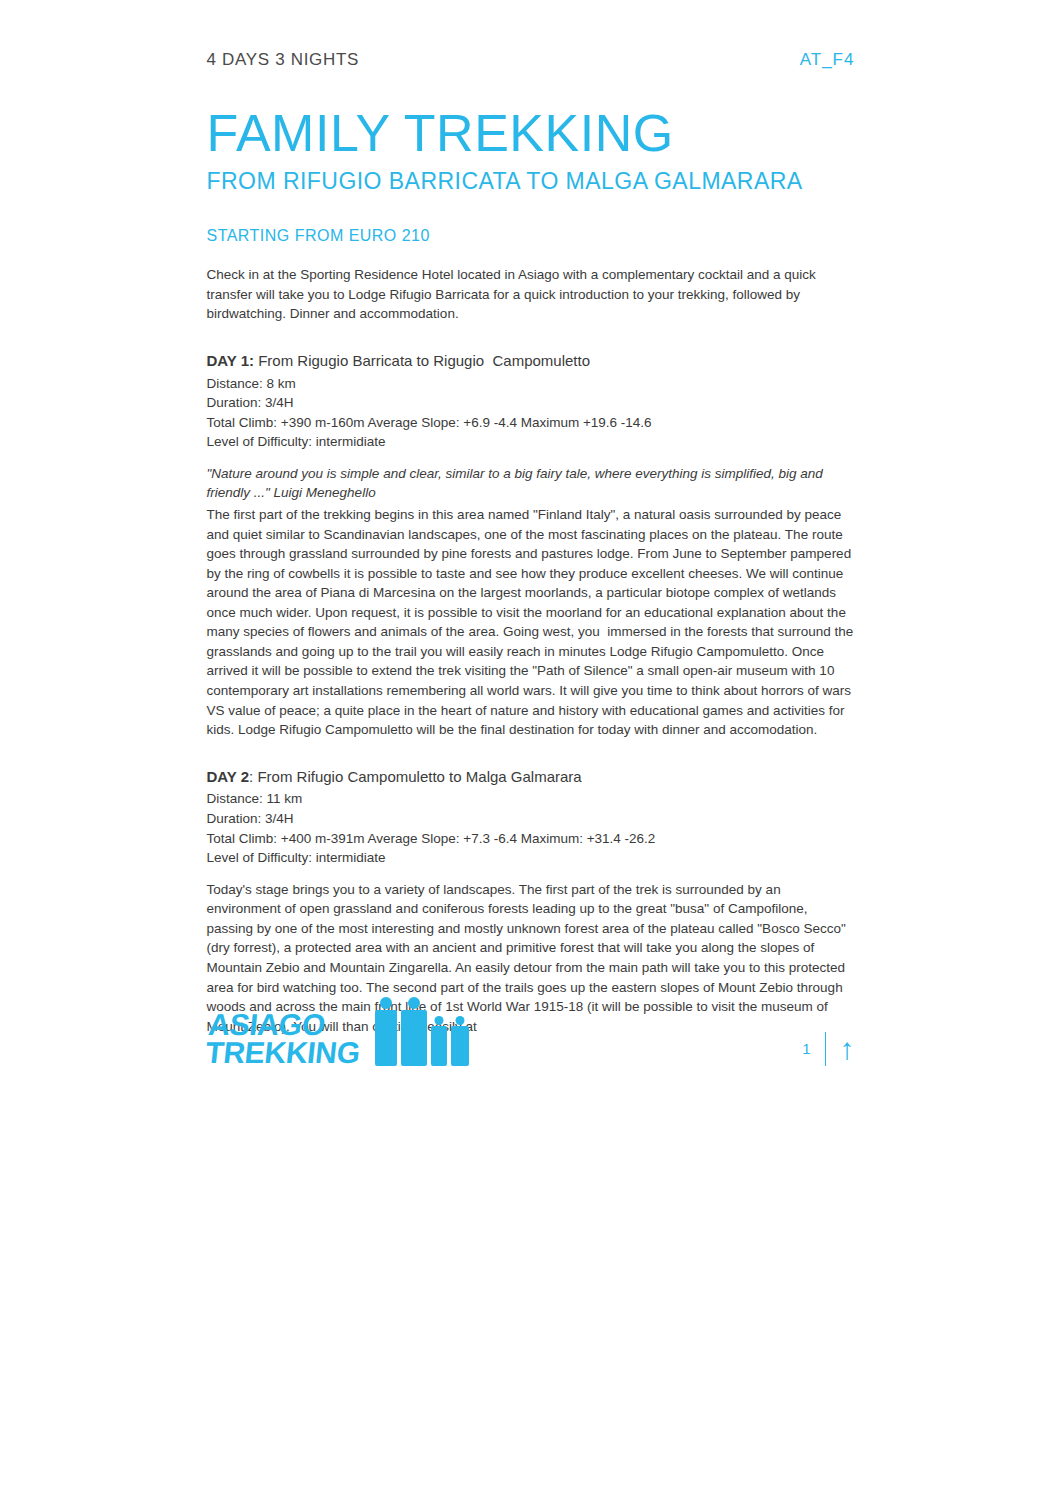4 DAYS 3 NIGHTS
AT_F4
FAMILY TREKKING
FROM RIFUGIO BARRICATA TO MALGA GALMARARA
STARTING FROM EURO 210
Check in at the Sporting Residence Hotel located in Asiago with a complementary cocktail and a quick transfer will take you to Lodge Rifugio Barricata for a quick introduction to your trekking, followed by birdwatching. Dinner and accommodation.
DAY 1: From Rigugio Barricata to Rigugio Campomuletto
Distance: 8 km Duration: 3/4H Total Climb: +390 m-160m Average Slope: +6.9 -4.4 Maximum +19.6 -14.6 Level of Difficulty: intermidiate
"Nature around you is simple and clear, similar to a big fairy tale, where everything is simplified, big and friendly ..." Luigi Meneghello
The first part of the trekking begins in this area named "Finland Italy", a natural oasis surrounded by peace and quiet similar to Scandinavian landscapes, one of the most fascinating places on the plateau. The route goes through grassland surrounded by pine forests and pastures lodge. From June to September pampered by the ring of cowbells it is possible to taste and see how they produce excellent cheeses. We will continue around the area of Piana di Marcesina on the largest moorlands, a particular biotope complex of wetlands once much wider. Upon request, it is possible to visit the moorland for an educational explanation about the many species of flowers and animals of the area. Going west, you immersed in the forests that surround the grasslands and going up to the trail you will easily reach in minutes Lodge Rifugio Campomuletto. Once arrived it will be possible to extend the trek visiting the "Path of Silence" a small open-air museum with 10 contemporary art installations remembering all world wars. It will give you time to think about horrors of wars VS value of peace; a quite place in the heart of nature and history with educational games and activities for kids. Lodge Rifugio Campomuletto will be the final destination for today with dinner and accomodation.
DAY 2: From Rifugio Campomuletto to Malga Galmarara
Distance: 11 km Duration: 3/4H Total Climb: +400 m-391m Average Slope: +7.3 -6.4 Maximum: +31.4 -26.2 Level of Difficulty: intermidiate
Today's stage brings you to a variety of landscapes. The first part of the trek is surrounded by an environment of open grassland and coniferous forests leading up to the great "busa" of Campofilone, passing by one of the most interesting and mostly unknown forest area of the plateau called "Bosco Secco" (dry forrest), a protected area with an ancient and primitive forest that will take you along the slopes of Mountain Zebio and Mountain Zingarella. An easily detour from the main path will take you to this protected area for bird watching too. The second part of the trails goes up the eastern slopes of Mount Zebio through woods and across the main front line of 1st World War 1915-18 (it will be possible to visit the museum of Mount Zebio). You will than continue easily at
ASIAGOTREKKING
1 ↑